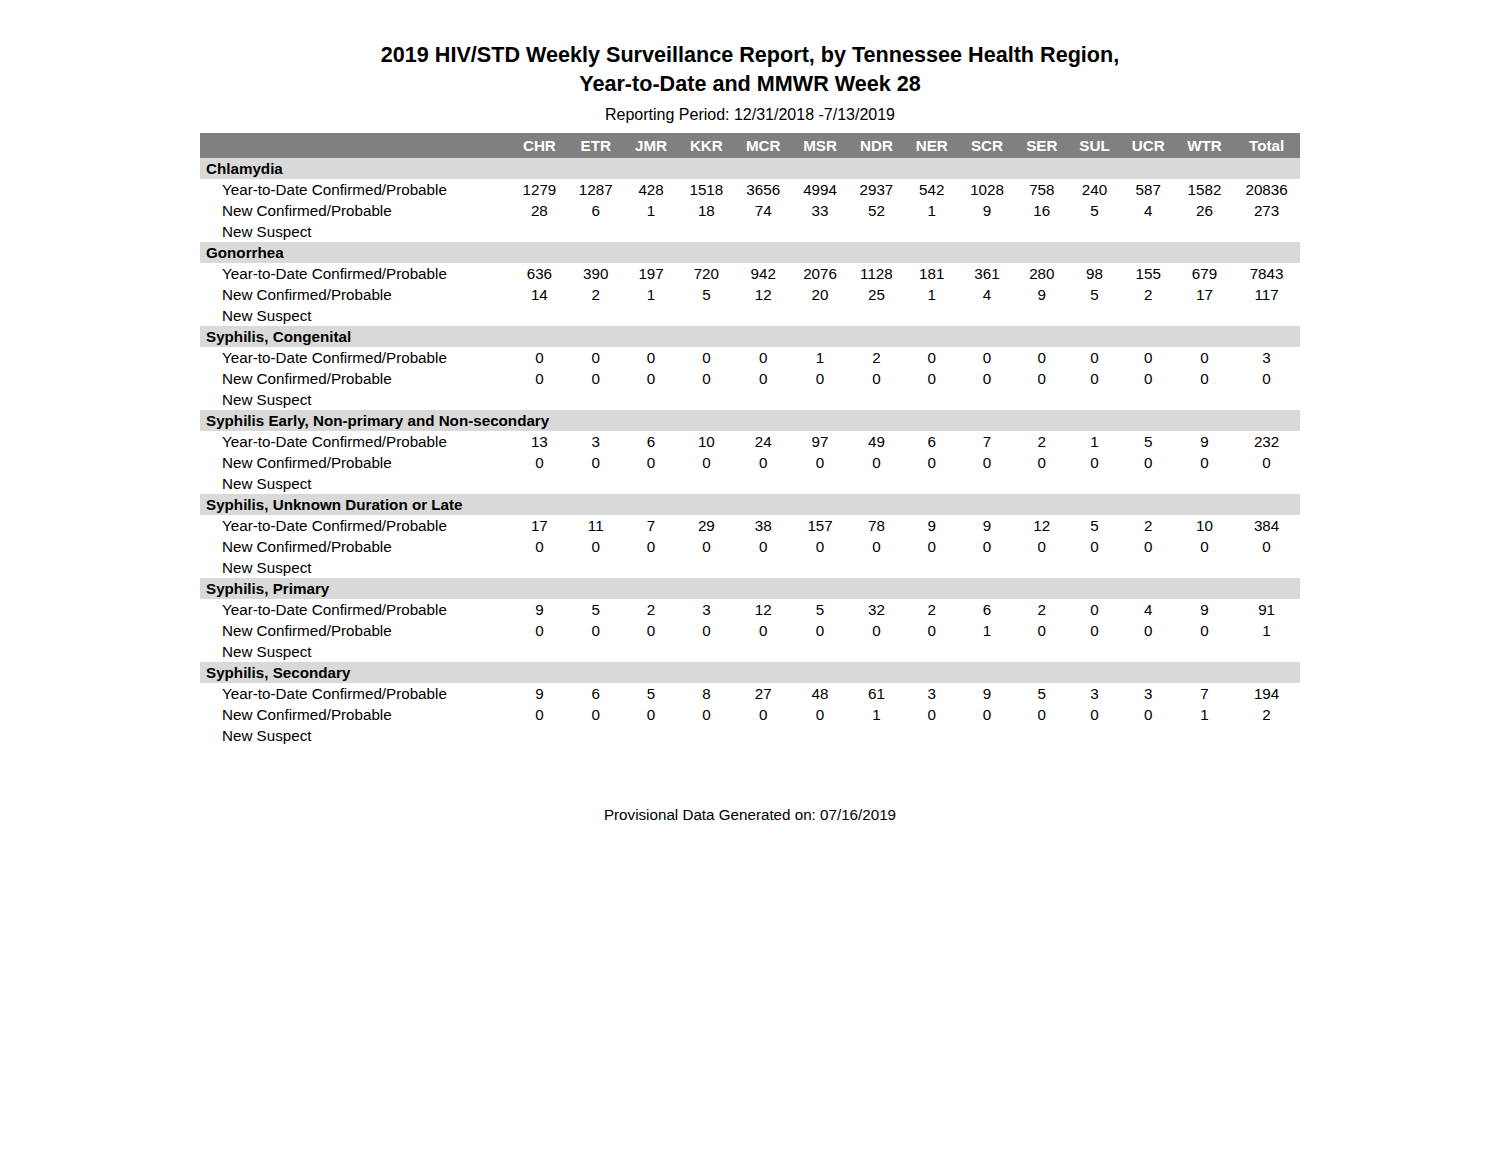2019 HIV/STD Weekly Surveillance Report, by Tennessee Health Region,
Year-to-Date and MMWR Week 28
Reporting Period: 12/31/2018 -7/13/2019
| | CHR | ETR | JMR | KKR | MCR | MSR | NDR | NER | SCR | SER | SUL | UCR | WTR | Total |
| --- | --- | --- | --- | --- | --- | --- | --- | --- | --- | --- | --- | --- | --- | --- |
| Chlamydia |
| Year-to-Date Confirmed/Probable | 1279 | 1287 | 428 | 1518 | 3656 | 4994 | 2937 | 542 | 1028 | 758 | 240 | 587 | 1582 | 20836 |
| New Confirmed/Probable | 28 | 6 | 1 | 18 | 74 | 33 | 52 | 1 | 9 | 16 | 5 | 4 | 26 | 273 |
| New Suspect | | | | | | | | | | | | | | |
| Gonorrhea |
| Year-to-Date Confirmed/Probable | 636 | 390 | 197 | 720 | 942 | 2076 | 1128 | 181 | 361 | 280 | 98 | 155 | 679 | 7843 |
| New Confirmed/Probable | 14 | 2 | 1 | 5 | 12 | 20 | 25 | 1 | 4 | 9 | 5 | 2 | 17 | 117 |
| New Suspect | | | | | | | | | | | | | | |
| Syphilis, Congenital |
| Year-to-Date Confirmed/Probable | 0 | 0 | 0 | 0 | 0 | 1 | 2 | 0 | 0 | 0 | 0 | 0 | 0 | 3 |
| New Confirmed/Probable | 0 | 0 | 0 | 0 | 0 | 0 | 0 | 0 | 0 | 0 | 0 | 0 | 0 | 0 |
| New Suspect | | | | | | | | | | | | | | |
| Syphilis Early, Non-primary and Non-secondary |
| Year-to-Date Confirmed/Probable | 13 | 3 | 6 | 10 | 24 | 97 | 49 | 6 | 7 | 2 | 1 | 5 | 9 | 232 |
| New Confirmed/Probable | 0 | 0 | 0 | 0 | 0 | 0 | 0 | 0 | 0 | 0 | 0 | 0 | 0 | 0 |
| New Suspect | | | | | | | | | | | | | | |
| Syphilis, Unknown Duration or Late |
| Year-to-Date Confirmed/Probable | 17 | 11 | 7 | 29 | 38 | 157 | 78 | 9 | 9 | 12 | 5 | 2 | 10 | 384 |
| New Confirmed/Probable | 0 | 0 | 0 | 0 | 0 | 0 | 0 | 0 | 0 | 0 | 0 | 0 | 0 | 0 |
| New Suspect | | | | | | | | | | | | | | |
| Syphilis, Primary |
| Year-to-Date Confirmed/Probable | 9 | 5 | 2 | 3 | 12 | 5 | 32 | 2 | 6 | 2 | 0 | 4 | 9 | 91 |
| New Confirmed/Probable | 0 | 0 | 0 | 0 | 0 | 0 | 0 | 0 | 1 | 0 | 0 | 0 | 0 | 1 |
| New Suspect | | | | | | | | | | | | | | |
| Syphilis, Secondary |
| Year-to-Date Confirmed/Probable | 9 | 6 | 5 | 8 | 27 | 48 | 61 | 3 | 9 | 5 | 3 | 3 | 7 | 194 |
| New Confirmed/Probable | 0 | 0 | 0 | 0 | 0 | 0 | 1 | 0 | 0 | 0 | 0 | 0 | 1 | 2 |
| New Suspect | | | | | | | | | | | | | | |
Provisional Data Generated on: 07/16/2019